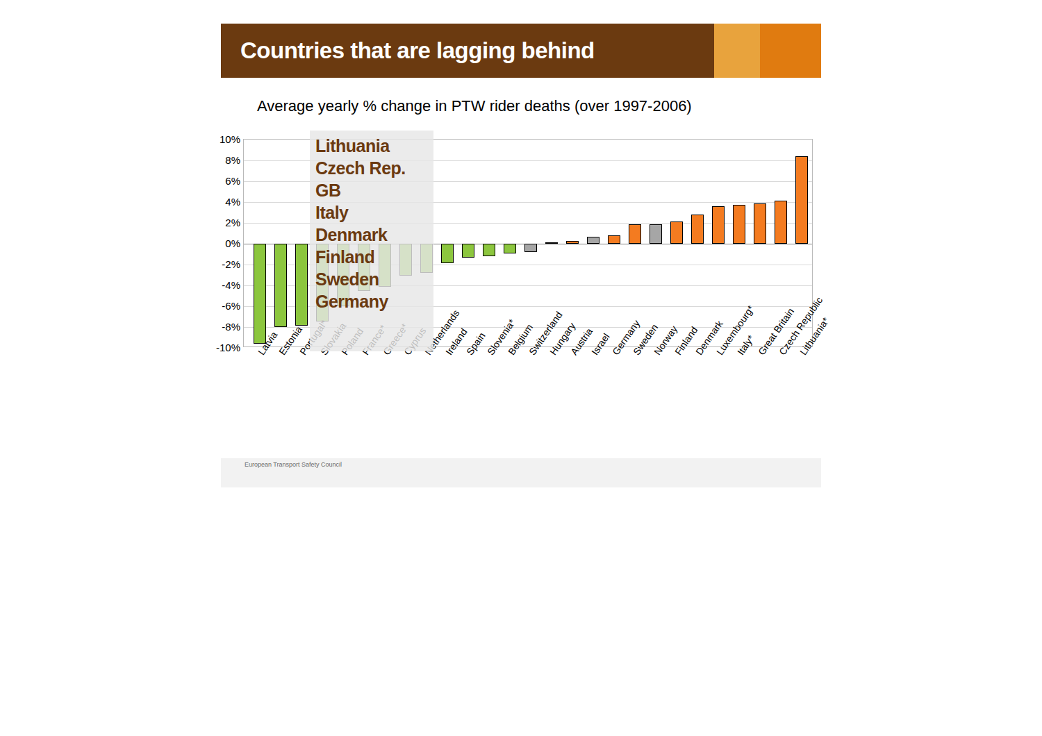Countries that are lagging behind
Average yearly % change in PTW rider deaths (over 1997-2006)
10% 8% 6% 4% 2% 0% -2% -4% -6% -8% -10%
Latvia Estonia Portugal* Slovakia Poland France* Greece* Cyprus Netherlands Ireland Spain Slovenia* Belgium Switzerland Hungary Austria Israel Germany Sweden Norway Finland Denmark Luxembourg* Italy* Great Britain Czech Republic Lithuania*
Lithuania
Czech Rep.
GB
Italy
Denmark
Finland
Sweden
Germany
European Transport Safety Council